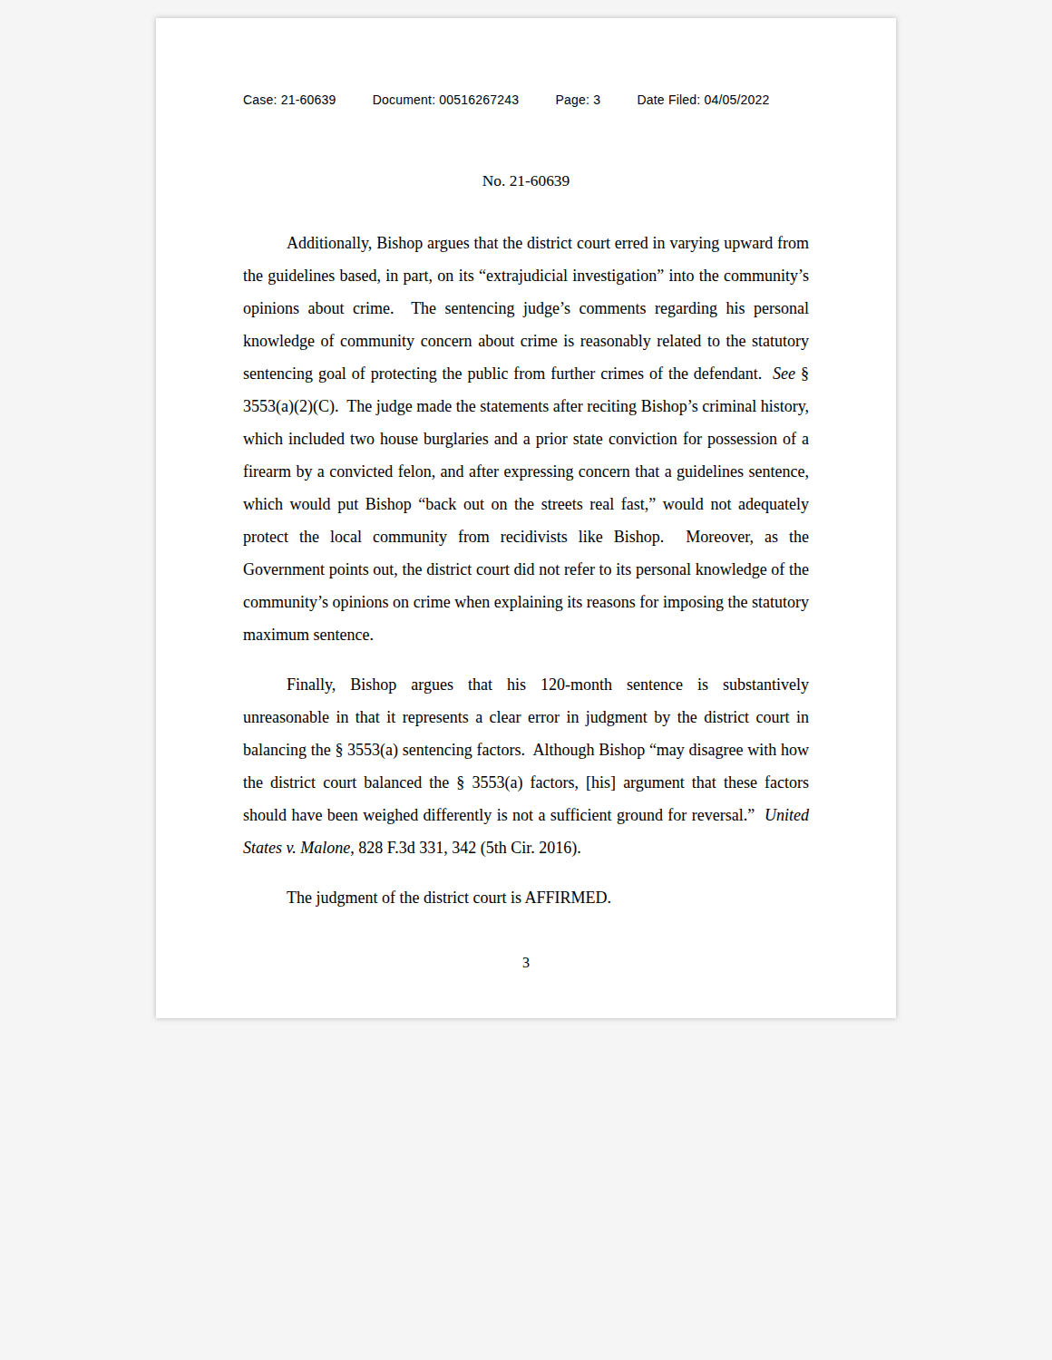Case: 21-60639 Document: 00516267243 Page: 3 Date Filed: 04/05/2022
No. 21-60639
Additionally, Bishop argues that the district court erred in varying upward from the guidelines based, in part, on its “extrajudicial investigation” into the community’s opinions about crime. The sentencing judge’s comments regarding his personal knowledge of community concern about crime is reasonably related to the statutory sentencing goal of protecting the public from further crimes of the defendant. See § 3553(a)(2)(C). The judge made the statements after reciting Bishop’s criminal history, which included two house burglaries and a prior state conviction for possession of a firearm by a convicted felon, and after expressing concern that a guidelines sentence, which would put Bishop “back out on the streets real fast,” would not adequately protect the local community from recidivists like Bishop. Moreover, as the Government points out, the district court did not refer to its personal knowledge of the community’s opinions on crime when explaining its reasons for imposing the statutory maximum sentence.
Finally, Bishop argues that his 120-month sentence is substantively unreasonable in that it represents a clear error in judgment by the district court in balancing the § 3553(a) sentencing factors. Although Bishop “may disagree with how the district court balanced the § 3553(a) factors, [his] argument that these factors should have been weighed differently is not a sufficient ground for reversal.” United States v. Malone, 828 F.3d 331, 342 (5th Cir. 2016).
The judgment of the district court is AFFIRMED.
3